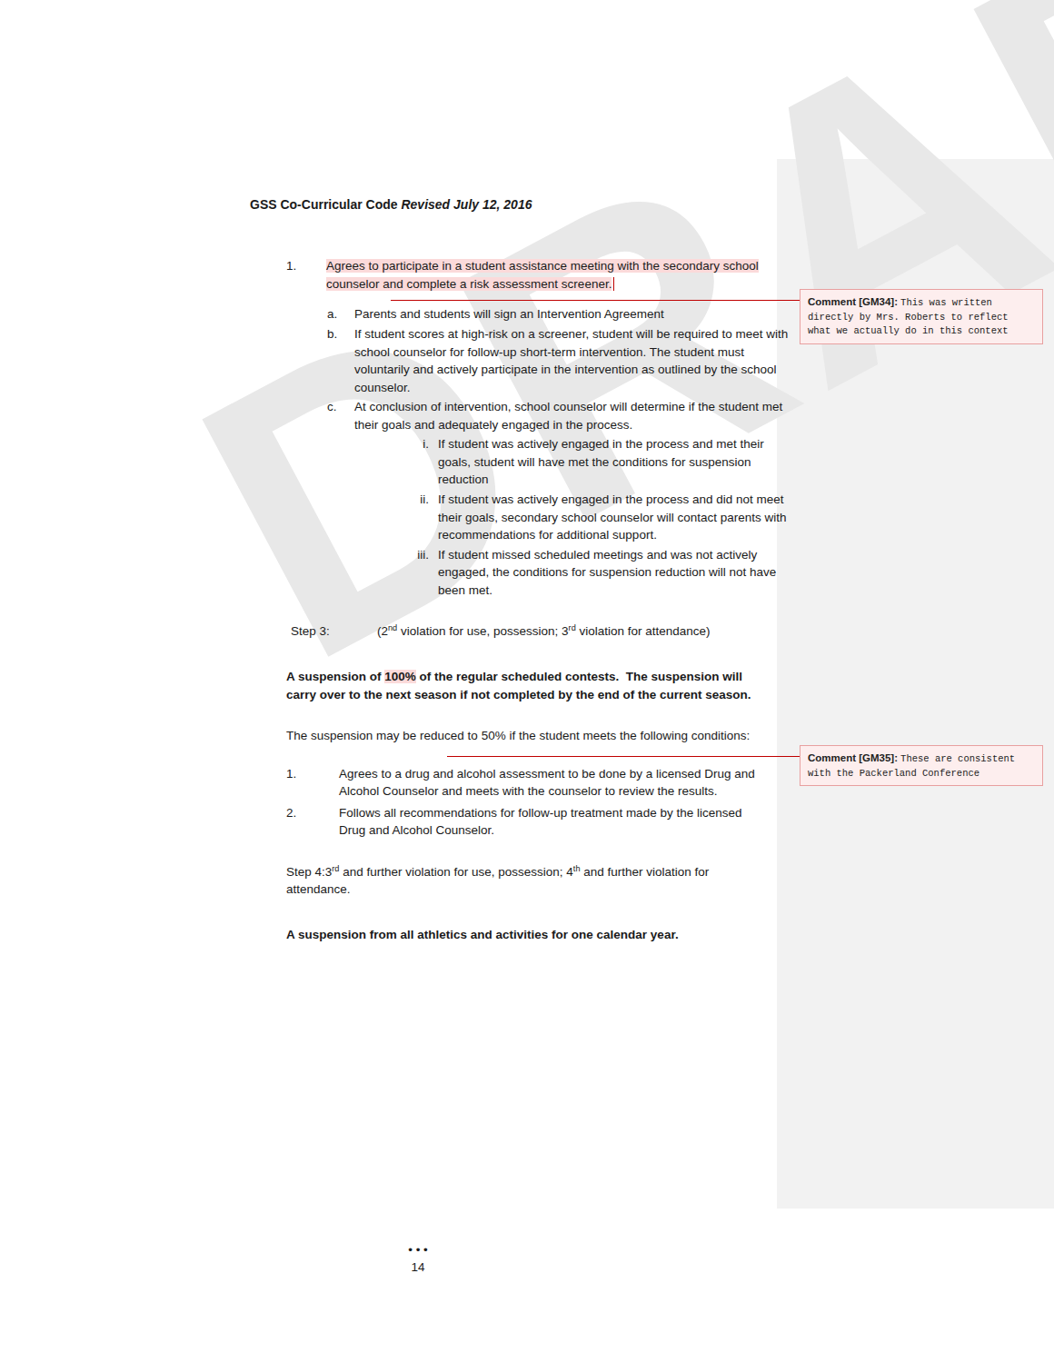DRAFT
GSS Co-Curricular Code Revised July 12, 2016
1.
Agrees to participate in a student assistance meeting with the secondary school counselor and complete a risk assessment screener.
a. Parents and students will sign an Intervention Agreement
b. If student scores at high-risk on a screener, student will be required to meet with school counselor for follow-up short-term intervention. The student must voluntarily and actively participate in the intervention as outlined by the school counselor.
c. At conclusion of intervention, school counselor will determine if the student met their goals and adequately engaged in the process.
i. If student was actively engaged in the process and met their goals, student will have met the conditions for suspension reduction
ii. If student was actively engaged in the process and did not meet their goals, secondary school counselor will contact parents with recommendations for additional support.
iii. If student missed scheduled meetings and was not actively engaged, the conditions for suspension reduction will not have been met.
Step 3:(2nd violation for use, possession; 3rd violation for attendance)
A suspension of 100% of the regular scheduled contests. The suspension will carry over to the next season if not completed by the end of the current season.
The suspension may be reduced to 50% if the student meets the following conditions:
1. Agrees to a drug and alcohol assessment to be done by a licensed Drug and Alcohol Counselor and meets with the counselor to review the results.
2. Follows all recommendations for follow-up treatment made by the licensed Drug and Alcohol Counselor.
Step 4: 3rd and further violation for use, possession; 4th and further violation for attendance.
A suspension from all athletics and activities for one calendar year.
Comment [GM34]: This was written directly by Mrs. Roberts to reflect what we actually do in this context
Comment [GM35]: These are consistent with the Packerland Conference
• • •
14